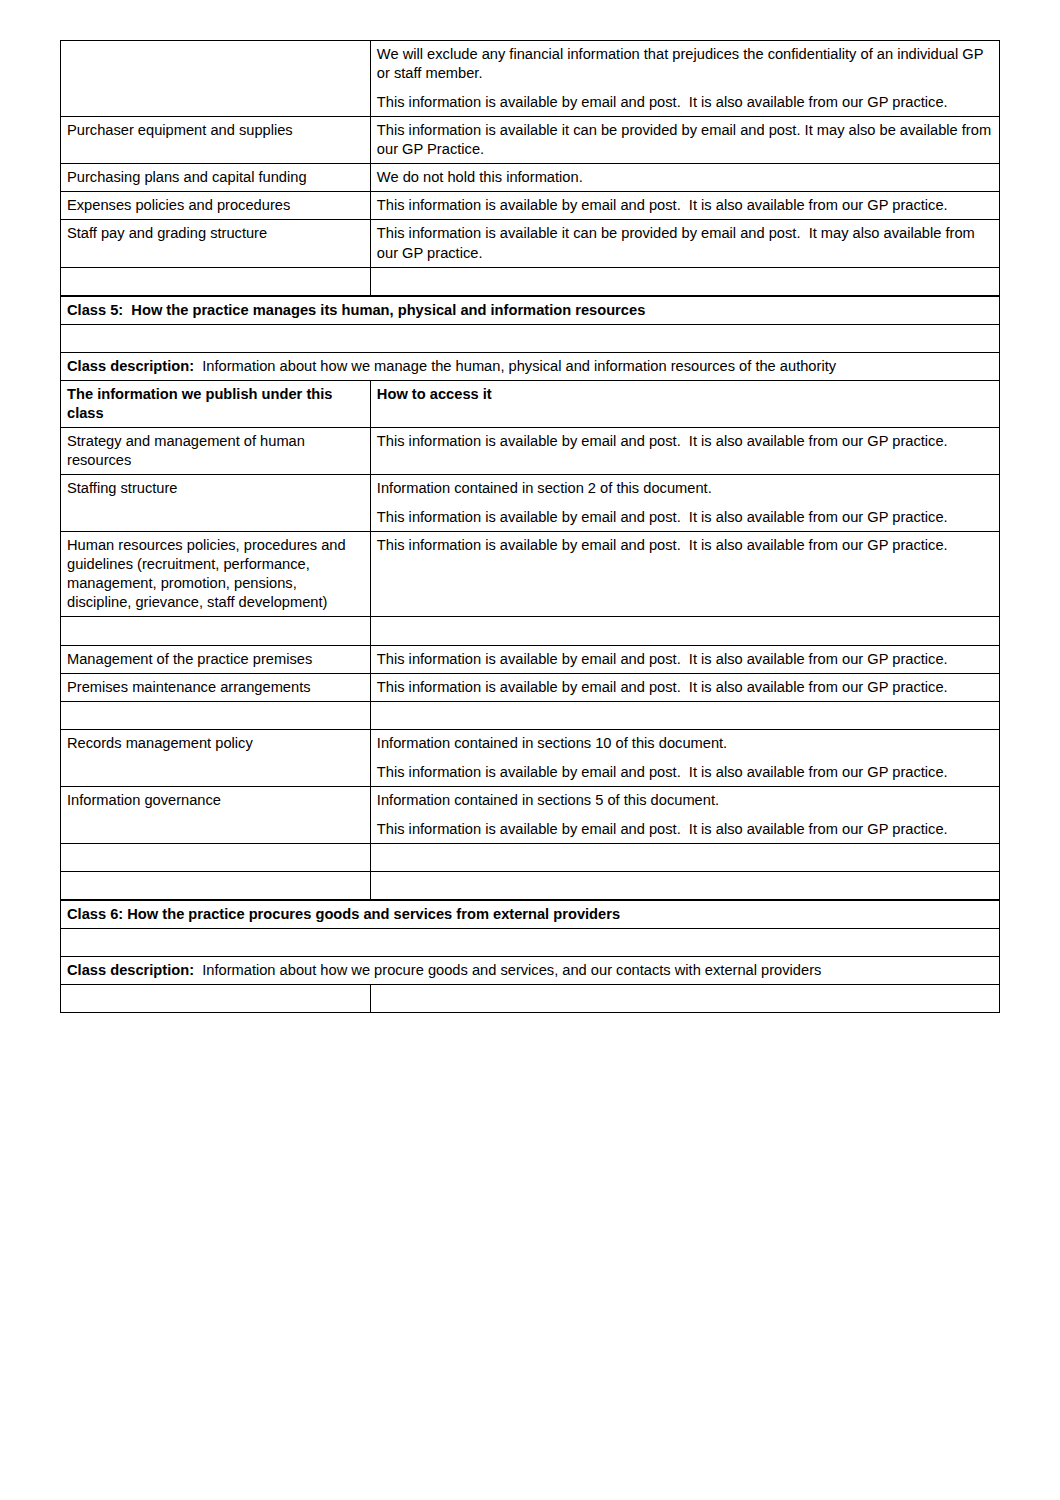| | We will exclude any financial information that prejudices the confidentiality of an individual GP or staff member. This information is available by email and post. It is also available from our GP practice. |
| Purchaser equipment and supplies | This information is available it can be provided by email and post. It may also be available from our GP Practice. |
| Purchasing plans and capital funding | We do not hold this information. |
| Expenses policies and procedures | This information is available by email and post. It is also available from our GP practice. |
| Staff pay and grading structure | This information is available it can be provided by email and post. It may also available from our GP practice. |
| Class 5: How the practice manages its human, physical and information resources |
| Class description: Information about how we manage the human, physical and information resources of the authority |
| The information we publish under this class | How to access it |
| Strategy and management of human resources | This information is available by email and post. It is also available from our GP practice. |
| Staffing structure | Information contained in section 2 of this document. This information is available by email and post. It is also available from our GP practice. |
| Human resources policies, procedures and guidelines (recruitment, performance, management, promotion, pensions, discipline, grievance, staff development) | This information is available by email and post. It is also available from our GP practice. |
| Management of the practice premises | This information is available by email and post. It is also available from our GP practice. |
| Premises maintenance arrangements | This information is available by email and post. It is also available from our GP practice. |
| Records management policy | Information contained in sections 10 of this document. This information is available by email and post. It is also available from our GP practice. |
| Information governance | Information contained in sections 5 of this document. This information is available by email and post. It is also available from our GP practice. |
| Class 6: How the practice procures goods and services from external providers |
| Class description: Information about how we procure goods and services, and our contacts with external providers |